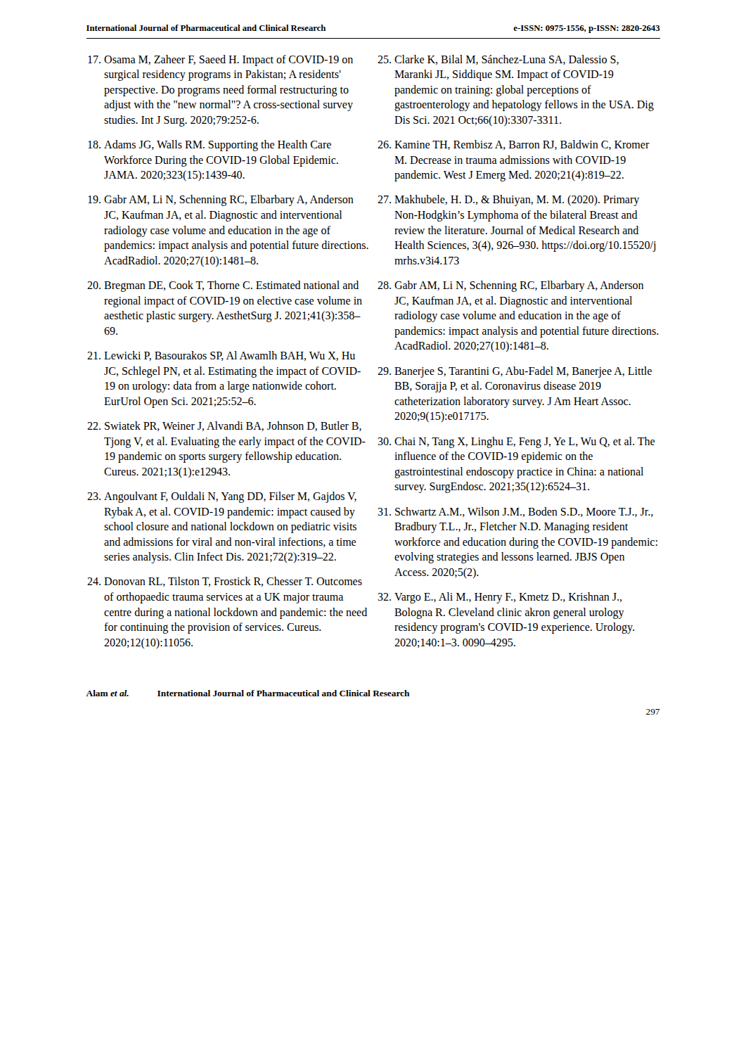International Journal of Pharmaceutical and Clinical Research e-ISSN: 0975-1556, p-ISSN: 2820-2643
Osama M, Zaheer F, Saeed H. Impact of COVID-19 on surgical residency programs in Pakistan; A residents' perspective. Do programs need formal restructuring to adjust with the "new normal"? A cross-sectional survey studies. Int J Surg. 2020;79:252-6.
Adams JG, Walls RM. Supporting the Health Care Workforce During the COVID-19 Global Epidemic. JAMA. 2020;323(15):1439-40.
Gabr AM, Li N, Schenning RC, Elbarbary A, Anderson JC, Kaufman JA, et al. Diagnostic and interventional radiology case volume and education in the age of pandemics: impact analysis and potential future directions. AcadRadiol. 2020;27(10):1481–8.
Bregman DE, Cook T, Thorne C. Estimated national and regional impact of COVID-19 on elective case volume in aesthetic plastic surgery. AesthetSurg J. 2021;41(3):358–69.
Lewicki P, Basourakos SP, Al Awamlh BAH, Wu X, Hu JC, Schlegel PN, et al. Estimating the impact of COVID-19 on urology: data from a large nationwide cohort. EurUrol Open Sci. 2021;25:52–6.
Swiatek PR, Weiner J, Alvandi BA, Johnson D, Butler B, Tjong V, et al. Evaluating the early impact of the COVID-19 pandemic on sports surgery fellowship education. Cureus. 2021;13(1):e12943.
Angoulvant F, Ouldali N, Yang DD, Filser M, Gajdos V, Rybak A, et al. COVID-19 pandemic: impact caused by school closure and national lockdown on pediatric visits and admissions for viral and non-viral infections, a time series analysis. Clin Infect Dis. 2021;72(2):319–22.
Donovan RL, Tilston T, Frostick R, Chesser T. Outcomes of orthopaedic trauma services at a UK major trauma centre during a national lockdown and pandemic: the need for continuing the provision of services. Cureus. 2020;12(10):11056.
Clarke K, Bilal M, Sánchez-Luna SA, Dalessio S, Maranki JL, Siddique SM. Impact of COVID-19 pandemic on training: global perceptions of gastroenterology and hepatology fellows in the USA. Dig Dis Sci. 2021 Oct;66(10):3307-3311.
Kamine TH, Rembisz A, Barron RJ, Baldwin C, Kromer M. Decrease in trauma admissions with COVID-19 pandemic. West J Emerg Med. 2020;21(4):819–22.
Makhubele, H. D., & Bhuiyan, M. M. (2020). Primary Non-Hodgkin’s Lymphoma of the bilateral Breast and review the literature. Journal of Medical Research and Health Sciences, 3(4), 926–930. https://doi.org/10.15520/jmrhs.v3i4.173
Gabr AM, Li N, Schenning RC, Elbarbary A, Anderson JC, Kaufman JA, et al. Diagnostic and interventional radiology case volume and education in the age of pandemics: impact analysis and potential future directions. AcadRadiol. 2020;27(10):1481–8.
Banerjee S, Tarantini G, Abu-Fadel M, Banerjee A, Little BB, Sorajja P, et al. Coronavirus disease 2019 catheterization laboratory survey. J Am Heart Assoc. 2020;9(15):e017175.
Chai N, Tang X, Linghu E, Feng J, Ye L, Wu Q, et al. The influence of the COVID-19 epidemic on the gastrointestinal endoscopy practice in China: a national survey. SurgEndosc. 2021;35(12):6524–31.
Schwartz A.M., Wilson J.M., Boden S.D., Moore T.J., Jr., Bradbury T.L., Jr., Fletcher N.D. Managing resident workforce and education during the COVID-19 pandemic: evolving strategies and lessons learned. JBJS Open Access. 2020;5(2).
Vargo E., Ali M., Henry F., Kmetz D., Krishnan J., Bologna R. Cleveland clinic akron general urology residency program's COVID-19 experience. Urology. 2020;140:1–3. 0090–4295.
Alam et al. International Journal of Pharmaceutical and Clinical Research
297